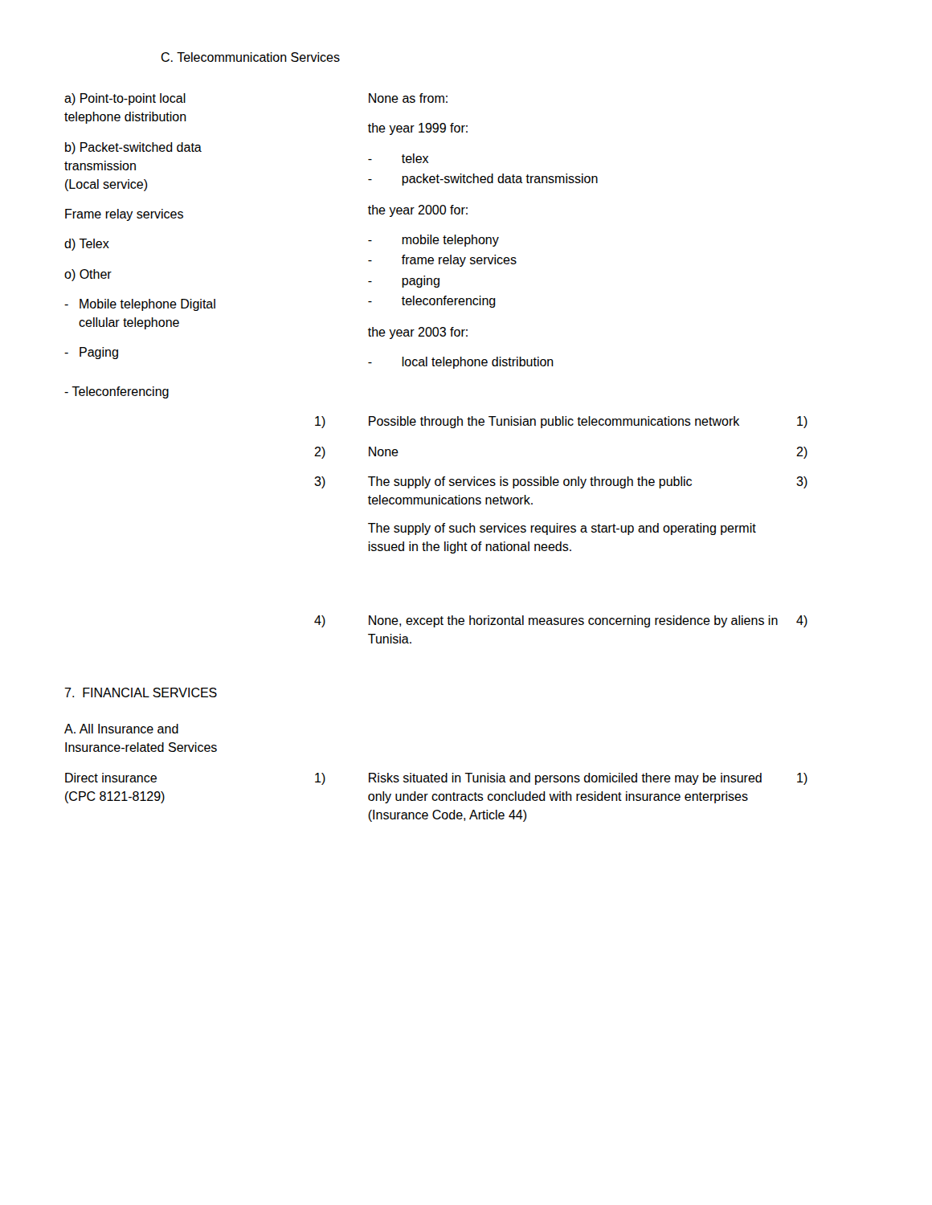C. Telecommunication Services
| a) Point-to-point local telephone distribution b) Packet-switched data transmission (Local service) Frame relay services d) Telex o) Other Mobile telephone Digital cellular telephone Paging - Teleconferencing | | None as from: the year 1999 for: telex packet-switched data transmission the year 2000 for: mobile telephony frame relay services paging teleconferencing the year 2003 for: local telephone distribution | |
| | 1) | Possible through the Tunisian public telecommunications network | 1) |
| | 2) | None | 2) |
| | 3) | The supply of services is possible only through the public telecommunications network. The supply of such services requires a start-up and operating permit issued in the light of national needs. | 3) |
| | 4) | None, except the horizontal measures concerning residence by aliens in Tunisia. | 4) |
7. FINANCIAL SERVICES
| A. All Insurance and Insurance-related Services | | | |
| Direct insurance (CPC 8121-8129) | 1) | Risks situated in Tunisia and persons domiciled there may be insured only under contracts concluded with resident insurance enterprises (Insurance Code, Article 44) | 1) |